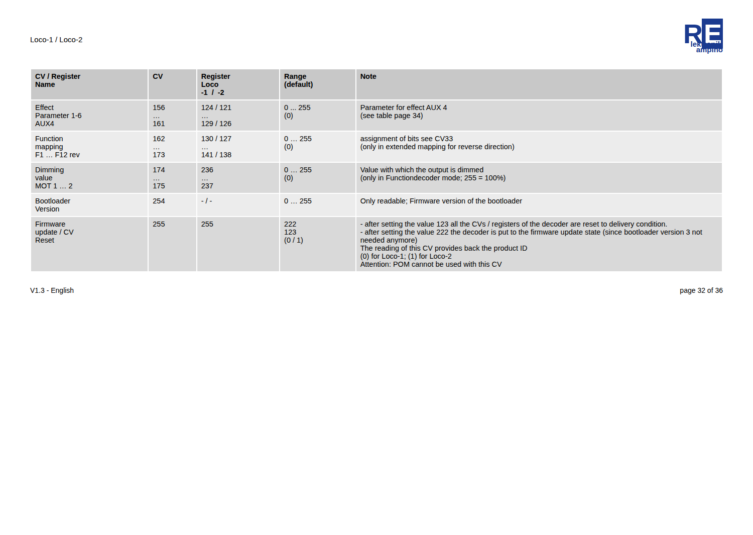Loco-1 / Loco-2
RE
lektronik
ampino
| CV / Register Name | CV | Register Loco -1 / -2 | Range (default) | Note |
| --- | --- | --- | --- | --- |
| Effect Parameter 1-6 AUX4 | 156 … 161 | 124 / 121 … 129 / 126 | 0 ... 255 (0) | Parameter for effect AUX 4 (see table page 34) |
| Function mapping F1 … F12 rev | 162 … 173 | 130 / 127 … 141 / 138 | 0 … 255 (0) | assignment of bits see CV33 (only in extended mapping for reverse direction) |
| Dimming value MOT 1 … 2 | 174 … 175 | 236 … 237 | 0 … 255 (0) | Value with which the output is dimmed (only in Functiondecoder mode; 255 = 100%) |
| Bootloader Version | 254 | - / - | 0 … 255 | Only readable; Firmware version of the bootloader |
| Firmware update / CV Reset | 255 | 255 | 222 123 (0 / 1) | - after setting the value 123 all the CVs / registers of the decoder are reset to delivery condition. - after setting the value 222 the decoder is put to the firmware update state (since bootloader version 3 not needed anymore) The reading of this CV provides back the product ID (0) for Loco-1; (1) for Loco-2 Attention: POM cannot be used with this CV |
V1.3 - English
page 32 of 36